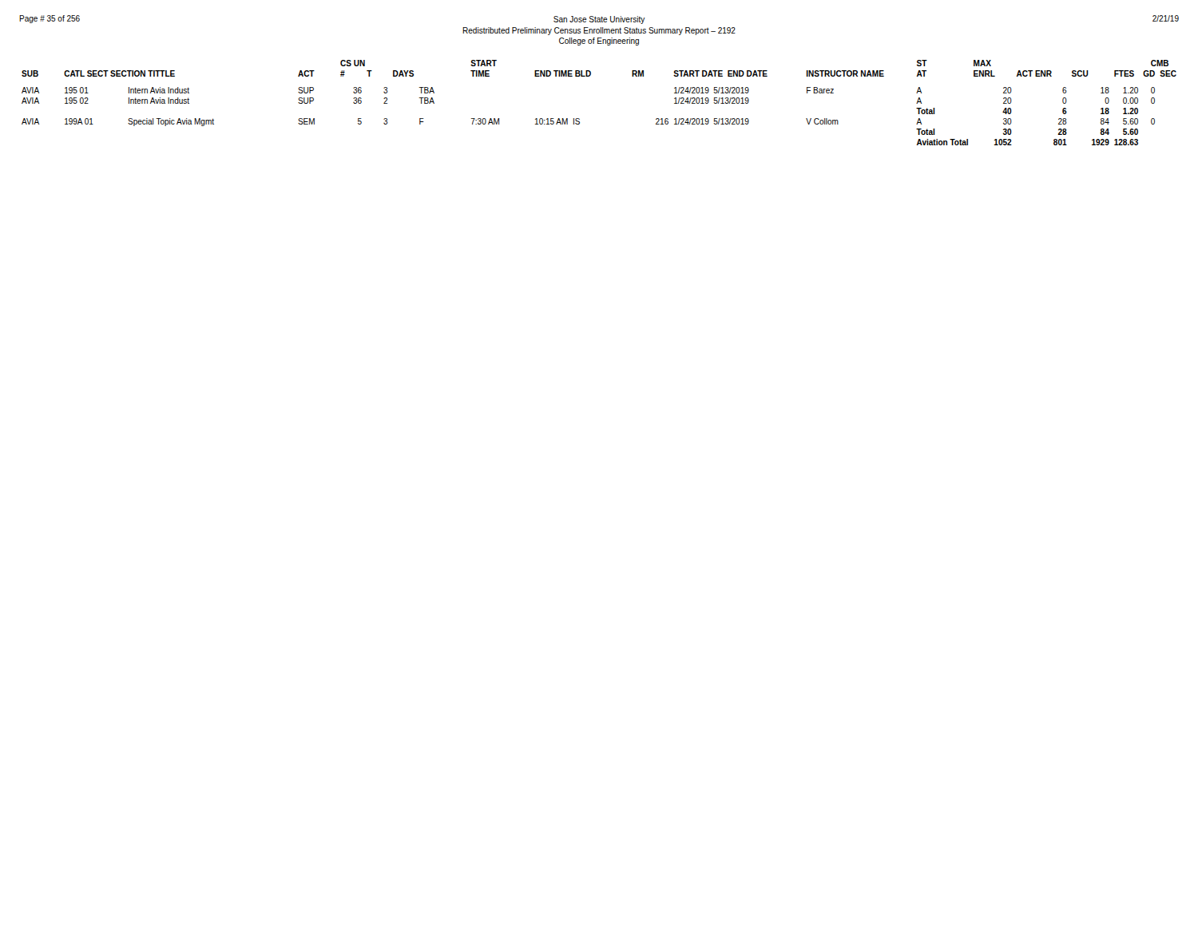Page # 35 of 256
2/21/19
San Jose State University
Redistributed Preliminary Census Enrollment Status Summary Report – 2192
College of Engineering
| | | | | CS UN | | START | | | | | ST | MAX | | | | CMB |
| --- | --- | --- | --- | --- | --- | --- | --- | --- | --- | --- | --- | --- | --- | --- | --- | --- |
| SUB | CATL SECT SECTION TITTLE | ACT | # | T | DAYS | | TIME | END TIME BLD | RM | START DATE END DATE | INSTRUCTOR NAME | AT | ENRL | ACT ENR | SCU | FTES | GD | SEC |
| AVIA | 195 01 | Intern Avia Indust | SUP | 36 | 3 | | TBA | | | | 1/24/2019 5/13/2019 | F Barez | A | 20 | 6 | 18 | 1.20 | 0 | |
| AVIA | 195 02 | Intern Avia Indust | SUP | 36 | 2 | | TBA | | | | 1/24/2019 5/13/2019 | | A | 20 | 0 | 0 | 0.00 | 0 | |
| | | | | | | | | | | | | | Total | 40 | 6 | 18 | 1.20 | | |
| AVIA | 199A 01 | Special Topic Avia Mgmt | SEM | 5 | 3 | | F | 7:30 AM | 10:15 AM IS | 216 | 1/24/2019 5/13/2019 | V Collom | A | 30 | 28 | 84 | 5.60 | 0 | |
| | | | | | | | | | | | | | Total | 30 | 28 | 84 | 5.60 | | |
| | | | | | | | | | | | | | Aviation Total | 1052 | 801 | 1929 | 128.63 | | |